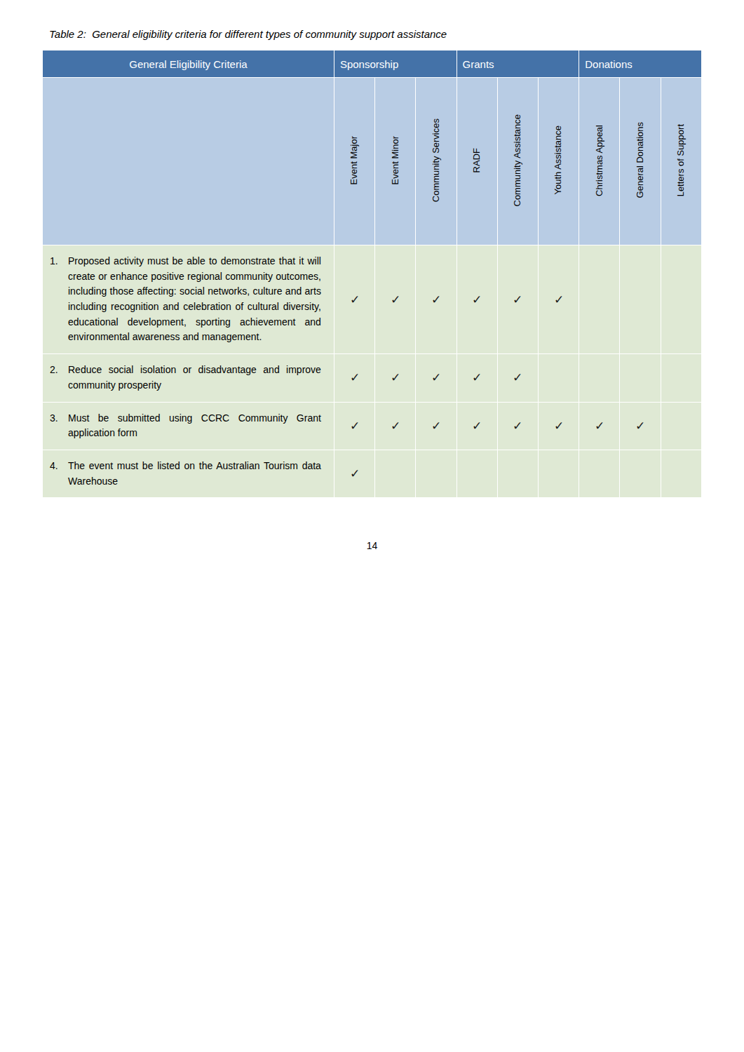Table 2: General eligibility criteria for different types of community support assistance
| General Eligibility Criteria | Sponsorship | Grants | Donations |
| --- | --- | --- | --- |
| | Event Major | Event Minor | Community Services | RADF | Community Assistance | Youth Assistance | Christmas Appeal | General Donations | Letters of Support |
| 1. Proposed activity must be able to demonstrate that it will create or enhance positive regional community outcomes, including those affecting: social networks, culture and arts including recognition and celebration of cultural diversity, educational development, sporting achievement and environmental awareness and management. | ✓ | ✓ | ✓ | ✓ | ✓ | ✓ | | | |
| 2. Reduce social isolation or disadvantage and improve community prosperity | ✓ | ✓ | ✓ | ✓ | ✓ | | | | |
| 3. Must be submitted using CCRC Community Grant application form | ✓ | ✓ | ✓ | ✓ | ✓ | ✓ | ✓ | ✓ | |
| 4. The event must be listed on the Australian Tourism data Warehouse | ✓ | | | | | | | | |
14